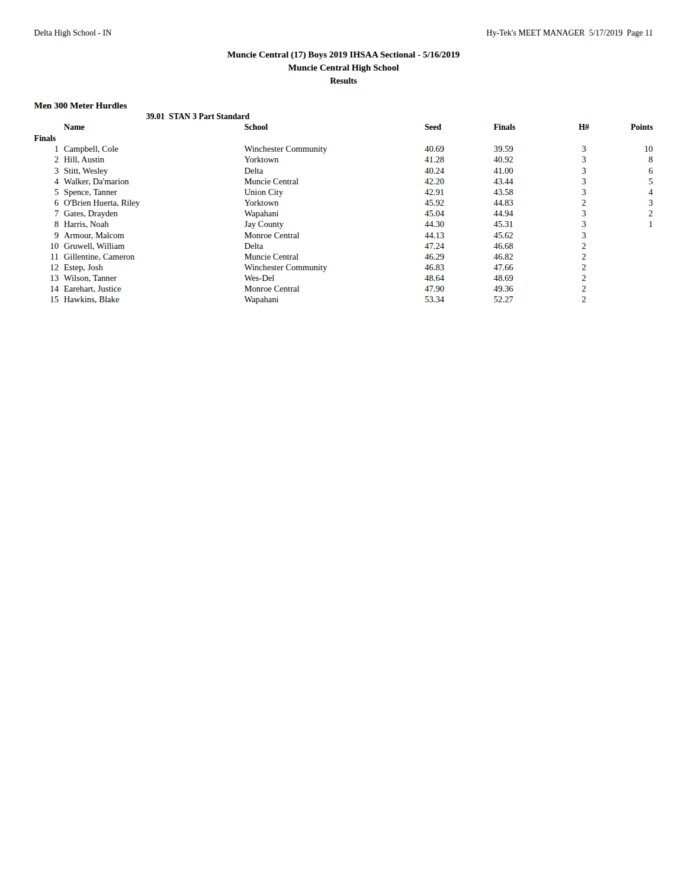Delta High School - IN Hy-Tek's MEET MANAGER 5/17/2019 Page 11
Muncie Central (17) Boys 2019 IHSAA Sectional - 5/16/2019
Muncie Central High School
Results
Men 300 Meter Hurdles
39.01 STAN 3 Part Standard
| | Name | School | Seed | Finals | H# | Points |
| --- | --- | --- | --- | --- | --- | --- |
| Finals |
| 1 | Campbell, Cole | Winchester Community | 40.69 | 39.59 | 3 | 10 |
| 2 | Hill, Austin | Yorktown | 41.28 | 40.92 | 3 | 8 |
| 3 | Stitt, Wesley | Delta | 40.24 | 41.00 | 3 | 6 |
| 4 | Walker, Da'marion | Muncie Central | 42.20 | 43.44 | 3 | 5 |
| 5 | Spence, Tanner | Union City | 42.91 | 43.58 | 3 | 4 |
| 6 | O'Brien Huerta, Riley | Yorktown | 45.92 | 44.83 | 2 | 3 |
| 7 | Gates, Drayden | Wapahani | 45.04 | 44.94 | 3 | 2 |
| 8 | Harris, Noah | Jay County | 44.30 | 45.31 | 3 | 1 |
| 9 | Armour, Malcom | Monroe Central | 44.13 | 45.62 | 3 | |
| 10 | Gruwell, William | Delta | 47.24 | 46.68 | 2 | |
| 11 | Gillentine, Cameron | Muncie Central | 46.29 | 46.82 | 2 | |
| 12 | Estep, Josh | Winchester Community | 46.83 | 47.66 | 2 | |
| 13 | Wilson, Tanner | Wes-Del | 48.64 | 48.69 | 2 | |
| 14 | Earehart, Justice | Monroe Central | 47.90 | 49.36 | 2 | |
| 15 | Hawkins, Blake | Wapahani | 53.34 | 52.27 | 2 | |